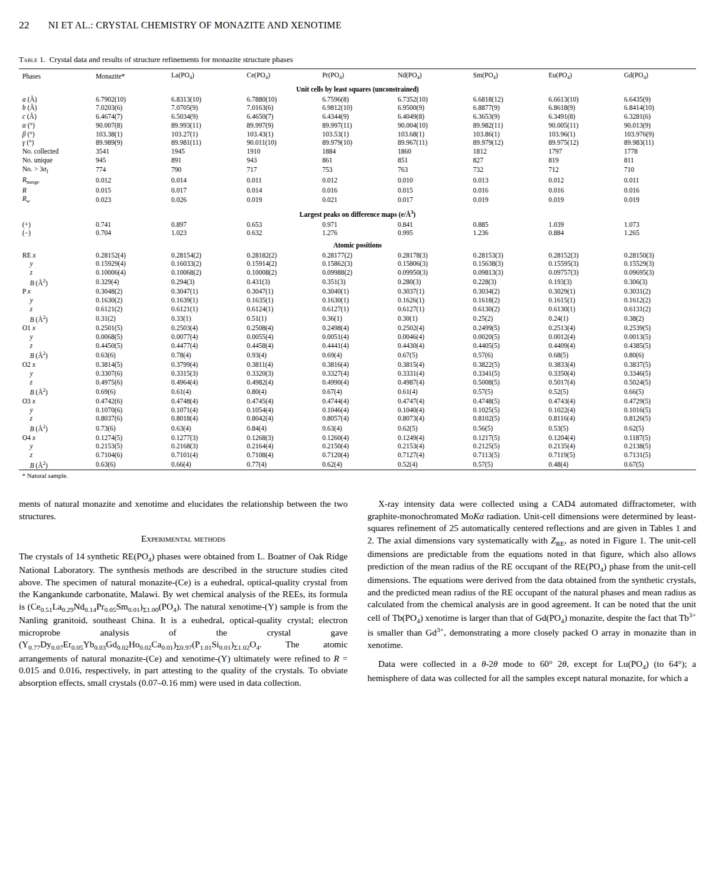22 NI ET AL.: CRYSTAL CHEMISTRY OF MONAZITE AND XENOTIME
Table 1. Crystal data and results of structure refinements for monazite structure phases
| Phases | Monazite* | La(PO 4 ) | Ce(PO 4 ) | Pr(PO 4 ) | Nd(PO 4 ) | Sm(PO 4 ) | Eu(PO 4 ) | Gd(PO 4 ) |
| --- | --- | --- | --- | --- | --- | --- | --- | --- |
| Unit cells by least squares (unconstrained) |
| a (Å) | 6.7902(10) | 6.8313(10) | 6.7880(10) | 6.7596(8) | 6.7352(10) | 6.6818(12) | 6.6613(10) | 6.6435(9) |
| b (Å) | 7.0203(6) | 7.0705(9) | 7.0163(6) | 6.9812(10) | 6.9500(9) | 6.8877(9) | 6.8618(9) | 6.8414(10) |
| c (Å) | 6.4674(7) | 6.5034(9) | 6.4650(7) | 6.4344(9) | 6.4049(8) | 6.3653(9) | 6.3491(8) | 6.3281(6) |
| α (°) | 90.007(8) | 89.993(11) | 89.997(9) | 89.997(11) | 90.004(10) | 89.982(11) | 90.005(11) | 90.013(9) |
| β (°) | 103.38(1) | 103.27(1) | 103.43(1) | 103.53(1) | 103.68(1) | 103.86(1) | 103.96(1) | 103.976(9) |
| γ (°) | 89.989(9) | 89.981(11) | 90.011(10) | 89.979(10) | 89.967(11) | 89.979(12) | 89.975(12) | 89.983(11) |
| No. collected | 3541 | 1945 | 1910 | 1884 | 1860 | 1812 | 1797 | 1778 |
| No. unique | 945 | 891 | 943 | 861 | 851 | 827 | 819 | 811 |
| No. > 3 σ I | 774 | 790 | 717 | 753 | 763 | 732 | 712 | 710 |
| R merge | 0.012 | 0.014 | 0.011 | 0.012 | 0.010 | 0.013 | 0.012 | 0.011 |
| R | 0.015 | 0.017 | 0.014 | 0.016 | 0.015 | 0.016 | 0.016 | 0.016 |
| R w | 0.023 | 0.026 | 0.019 | 0.021 | 0.017 | 0.019 | 0.019 | 0.019 |
| Largest peaks on difference maps (e/Å 3 ) |
| (+) | 0.741 | 0.897 | 0.653 | 0.971 | 0.841 | 0.885 | 1.039 | 1.073 |
| (−) | 0.704 | 1.023 | 0.632 | 1.276 | 0.995 | 1.236 | 0.884 | 1.265 |
| Atomic positions |
| RE x | 0.28152(4) | 0.28154(2) | 0.28182(2) | 0.28177(2) | 0.28178(3) | 0.28153(3) | 0.28152(3) | 0.28150(3) |
| y | 0.15929(4) | 0.16033(2) | 0.15914(2) | 0.15862(3) | 0.15806(3) | 0.15638(3) | 0.15595(3) | 0.15529(3) |
| z | 0.10006(4) | 0.10068(2) | 0.10008(2) | 0.09988(2) | 0.09950(3) | 0.09813(3) | 0.09757(3) | 0.09695(3) |
| B (Å 2 ) | 0.329(4) | 0.294(3) | 0.431(3) | 0.351(3) | 0.280(3) | 0.228(3) | 0.193(3) | 0.306(3) |
| P x | 0.3048(2) | 0.3047(1) | 0.3047(1) | 0.3040(1) | 0.3037(1) | 0.3034(2) | 0.3029(1) | 0.3031(2) |
| y | 0.1630(2) | 0.1639(1) | 0.1635(1) | 0.1630(1) | 0.1626(1) | 0.1618(2) | 0.1615(1) | 0.1612(2) |
| z | 0.6121(2) | 0.6121(1) | 0.6124(1) | 0.6127(1) | 0.6127(1) | 0.6130(2) | 0.6130(1) | 0.6131(2) |
| B (Å 2 ) | 0.31(2) | 0.33(1) | 0.51(1) | 0.36(1) | 0.30(1) | 0.25(2) | 0.24(1) | 0.38(2) |
| O1 x | 0.2501(5) | 0.2503(4) | 0.2508(4) | 0.2498(4) | 0.2502(4) | 0.2499(5) | 0.2513(4) | 0.2539(5) |
| y | 0.0068(5) | 0.0077(4) | 0.0055(4) | 0.0051(4) | 0.0046(4) | 0.0020(5) | 0.0012(4) | 0.0013(5) |
| z | 0.4450(5) | 0.4477(4) | 0.4458(4) | 0.4441(4) | 0.4430(4) | 0.4405(5) | 0.4409(4) | 0.4385(5) |
| B (Å 2 ) | 0.63(6) | 0.78(4) | 0.93(4) | 0.69(4) | 0.67(5) | 0.57(6) | 0.68(5) | 0.80(6) |
| O2 x | 0.3814(5) | 0.3799(4) | 0.3811(4) | 0.3816(4) | 0.3815(4) | 0.3822(5) | 0.3833(4) | 0.3837(5) |
| y | 0.3307(6) | 0.3315(3) | 0.3320(3) | 0.3327(4) | 0.3331(4) | 0.3341(5) | 0.3350(4) | 0.3346(5) |
| z | 0.4975(6) | 0.4964(4) | 0.4982(4) | 0.4990(4) | 0.4987(4) | 0.5008(5) | 0.5017(4) | 0.5024(5) |
| B (Å 2 ) | 0.69(6) | 0.61(4) | 0.80(4) | 0.67(4) | 0.61(4) | 0.57(5) | 0.52(5) | 0.66(5) |
| O3 x | 0.4742(6) | 0.4748(4) | 0.4745(4) | 0.4744(4) | 0.4747(4) | 0.4748(5) | 0.4743(4) | 0.4729(5) |
| y | 0.1070(6) | 0.1071(4) | 0.1054(4) | 0.1046(4) | 0.1040(4) | 0.1025(5) | 0.1022(4) | 0.1016(5) |
| z | 0.8037(6) | 0.8018(4) | 0.8042(4) | 0.8057(4) | 0.8073(4) | 0.8102(5) | 0.8116(4) | 0.8126(5) |
| B (Å 2 ) | 0.73(6) | 0.63(4) | 0.84(4) | 0.63(4) | 0.62(5) | 0.56(5) | 0.53(5) | 0.62(5) |
| O4 x | 0.1274(5) | 0.1277(3) | 0.1268(3) | 0.1260(4) | 0.1249(4) | 0.1217(5) | 0.1204(4) | 0.1187(5) |
| y | 0.2153(5) | 0.2168(3) | 0.2164(4) | 0.2150(4) | 0.2153(4) | 0.2125(5) | 0.2135(4) | 0.2138(5) |
| z | 0.7104(6) | 0.7101(4) | 0.7108(4) | 0.7120(4) | 0.7127(4) | 0.7113(5) | 0.7119(5) | 0.7131(5) |
| B (Å 2 ) | 0.63(6) | 0.66(4) | 0.77(4) | 0.62(4) | 0.52(4) | 0.57(5) | 0.48(4) | 0.67(5) |
| * Natural sample. |
ments of natural monazite and xenotime and elucidates the relationship between the two structures.
Experimental methods
The crystals of 14 synthetic RE(PO4) phases were obtained from L. Boatner of Oak Ridge National Laboratory. The synthesis methods are described in the structure studies cited above. The specimen of natural monazite-(Ce) is a euhedral, optical-quality crystal from the Kangankunde carbonatite, Malawi. By wet chemical analysis of the REEs, its formula is (Ce0.51La0.29Nd0.14Pr0.05Sm0.01)Σ1.00(PO4). The natural xenotime-(Y) sample is from the Nanling granitoid, southeast China. It is a euhedral, optical-quality crystal; electron microprobe analysis of the crystal gave (Y0.77Dy0.07Er0.05Yb0.03Gd0.02Ho0.02Ca0.01)Σ0.97(P1.01Si0.01)Σ1.02O4. The atomic arrangements of natural monazite-(Ce) and xenotime-(Y) ultimately were refined to R = 0.015 and 0.016, respectively, in part attesting to the quality of the crystals. To obviate absorption effects, small crystals (0.07–0.16 mm) were used in data collection.
X-ray intensity data were collected using a CAD4 automated diffractometer, with graphite-monochromated MoKα radiation. Unit-cell dimensions were determined by least-squares refinement of 25 automatically centered reflections and are given in Tables 1 and 2. The axial dimensions vary systematically with ZRE, as noted in Figure 1. The unit-cell dimensions are predictable from the equations noted in that figure, which also allows prediction of the mean radius of the RE occupant of the RE(PO4) phase from the unit-cell dimensions. The equations were derived from the data obtained from the synthetic crystals, and the predicted mean radius of the RE occupant of the natural phases and mean radius as calculated from the chemical analysis are in good agreement. It can be noted that the unit cell of Tb(PO4) xenotime is larger than that of Gd(PO4) monazite, despite the fact that Tb3+ is smaller than Gd3+, demonstrating a more closely packed O array in monazite than in xenotime.
Data were collected in a θ-2θ mode to 60° 2θ, except for Lu(PO4) (to 64°); a hemisphere of data was collected for all the samples except natural monazite, for which a